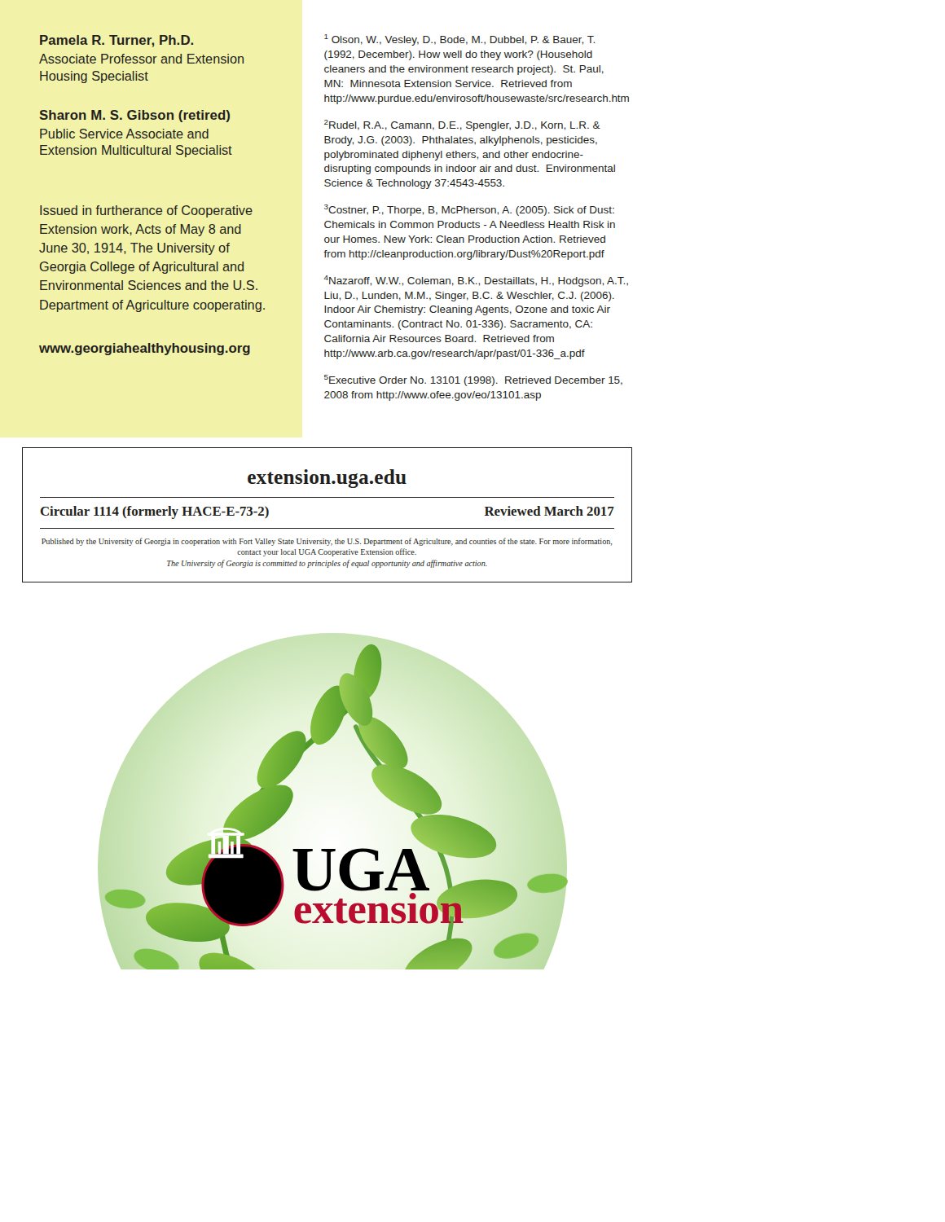Pamela R. Turner, Ph.D.
Associate Professor and Extension Housing Specialist
Sharon M. S. Gibson (retired)
Public Service Associate and Extension Multicultural Specialist
Issued in furtherance of Cooperative Extension work, Acts of May 8 and June 30, 1914, The University of Georgia College of Agricultural and Environmental Sciences and the U.S. Department of Agriculture cooperating.
www.georgiahealthyhousing.org
1 Olson, W., Vesley, D., Bode, M., Dubbel, P. & Bauer, T. (1992, December). How well do they work? (Household cleaners and the environment research project). St. Paul, MN: Minnesota Extension Service. Retrieved from http://www.purdue.edu/envirosoft/housewaste/src/research.htm
2Rudel, R.A., Camann, D.E., Spengler, J.D., Korn, L.R. & Brody, J.G. (2003). Phthalates, alkylphenols, pesticides, polybrominated diphenyl ethers, and other endocrine-disrupting compounds in indoor air and dust. Environmental Science & Technology 37:4543-4553.
3Costner, P., Thorpe, B, McPherson, A. (2005). Sick of Dust: Chemicals in Common Products - A Needless Health Risk in our Homes. New York: Clean Production Action. Retrieved from http://cleanproduction.org/library/Dust%20Report.pdf
4Nazaroff, W.W., Coleman, B.K., Destaillats, H., Hodgson, A.T., Liu, D., Lunden, M.M., Singer, B.C. & Weschler, C.J. (2006). Indoor Air Chemistry: Cleaning Agents, Ozone and toxic Air Contaminants. (Contract No. 01-336). Sacramento, CA: California Air Resources Board. Retrieved from http://www.arb.ca.gov/research/apr/past/01-336_a.pdf
5Executive Order No. 13101 (1998). Retrieved December 15, 2008 from http://www.ofee.gov/eo/13101.asp
extension.uga.edu
Circular 1114 (formerly HACE-E-73-2) Reviewed March 2017
Published by the University of Georgia in cooperation with Fort Valley State University, the U.S. Department of Agriculture, and counties of the state. For more information, contact your local UGA Cooperative Extension office.
The University of Georgia is committed to principles of equal opportunity and affirmative action.
UGA extension